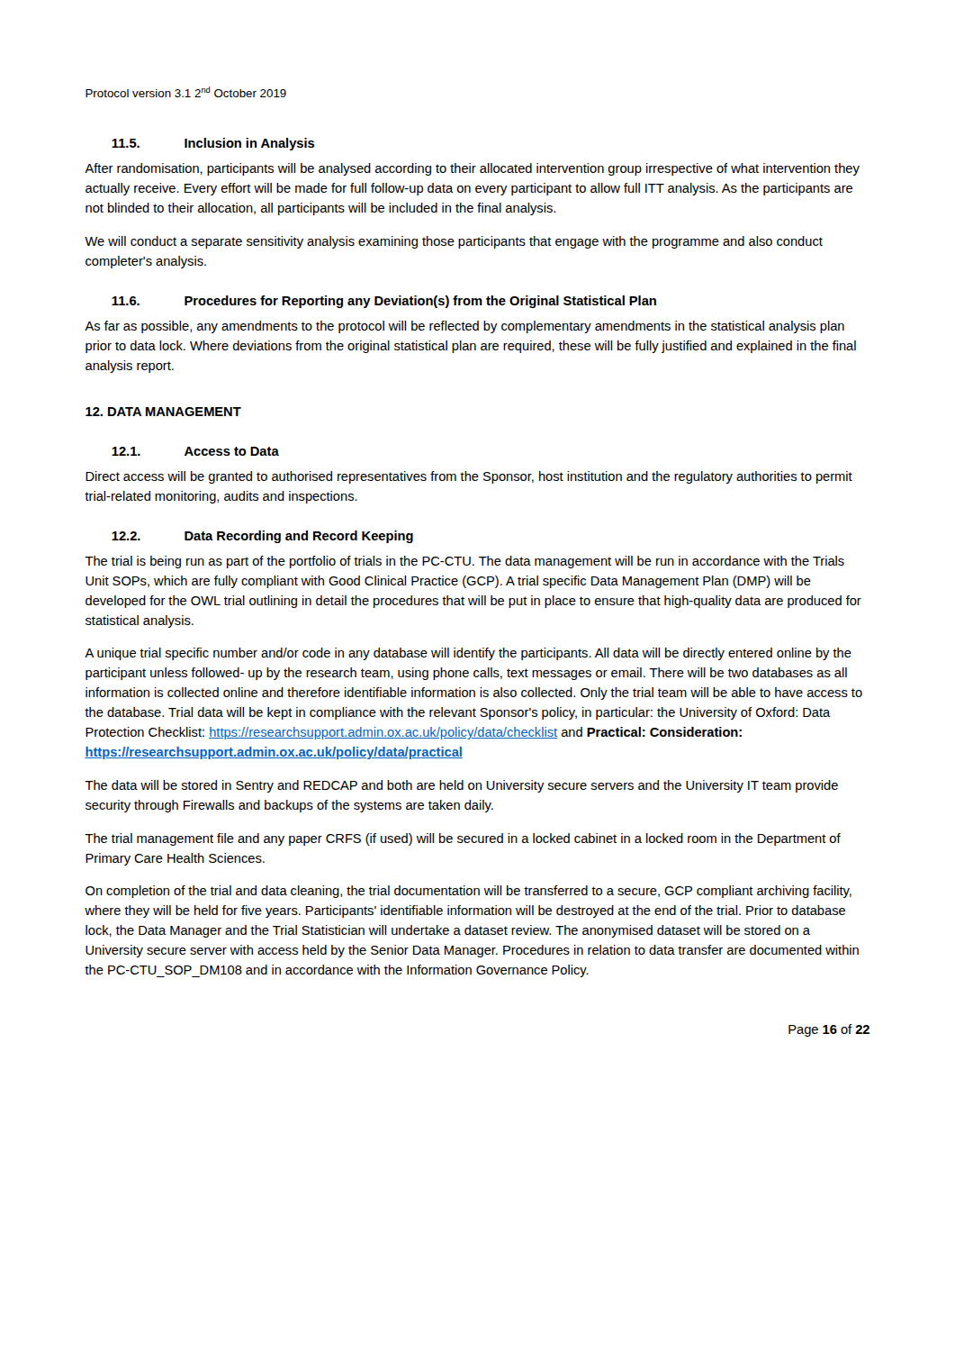Protocol version 3.1 2nd October 2019
11.5. Inclusion in Analysis
After randomisation, participants will be analysed according to their allocated intervention group irrespective of what intervention they actually receive. Every effort will be made for full follow-up data on every participant to allow full ITT analysis. As the participants are not blinded to their allocation, all participants will be included in the final analysis.
We will conduct a separate sensitivity analysis examining those participants that engage with the programme and also conduct completer's analysis.
11.6. Procedures for Reporting any Deviation(s) from the Original Statistical Plan
As far as possible, any amendments to the protocol will be reflected by complementary amendments in the statistical analysis plan prior to data lock. Where deviations from the original statistical plan are required, these will be fully justified and explained in the final analysis report.
12. DATA MANAGEMENT
12.1. Access to Data
Direct access will be granted to authorised representatives from the Sponsor, host institution and the regulatory authorities to permit trial-related monitoring, audits and inspections.
12.2. Data Recording and Record Keeping
The trial is being run as part of the portfolio of trials in the PC-CTU. The data management will be run in accordance with the Trials Unit SOPs, which are fully compliant with Good Clinical Practice (GCP). A trial specific Data Management Plan (DMP) will be developed for the OWL trial outlining in detail the procedures that will be put in place to ensure that high-quality data are produced for statistical analysis.
A unique trial specific number and/or code in any database will identify the participants. All data will be directly entered online by the participant unless followed- up by the research team, using phone calls, text messages or email. There will be two databases as all information is collected online and therefore identifiable information is also collected. Only the trial team will be able to have access to the database. Trial data will be kept in compliance with the relevant Sponsor's policy, in particular: the University of Oxford: Data Protection Checklist: https://researchsupport.admin.ox.ac.uk/policy/data/checklist and Practical: Consideration: https://researchsupport.admin.ox.ac.uk/policy/data/practical
The data will be stored in Sentry and REDCAP and both are held on University secure servers and the University IT team provide security through Firewalls and backups of the systems are taken daily.
The trial management file and any paper CRFS (if used) will be secured in a locked cabinet in a locked room in the Department of Primary Care Health Sciences.
On completion of the trial and data cleaning, the trial documentation will be transferred to a secure, GCP compliant archiving facility, where they will be held for five years. Participants' identifiable information will be destroyed at the end of the trial. Prior to database lock, the Data Manager and the Trial Statistician will undertake a dataset review. The anonymised dataset will be stored on a University secure server with access held by the Senior Data Manager. Procedures in relation to data transfer are documented within the PC-CTU_SOP_DM108 and in accordance with the Information Governance Policy.
Page 16 of 22